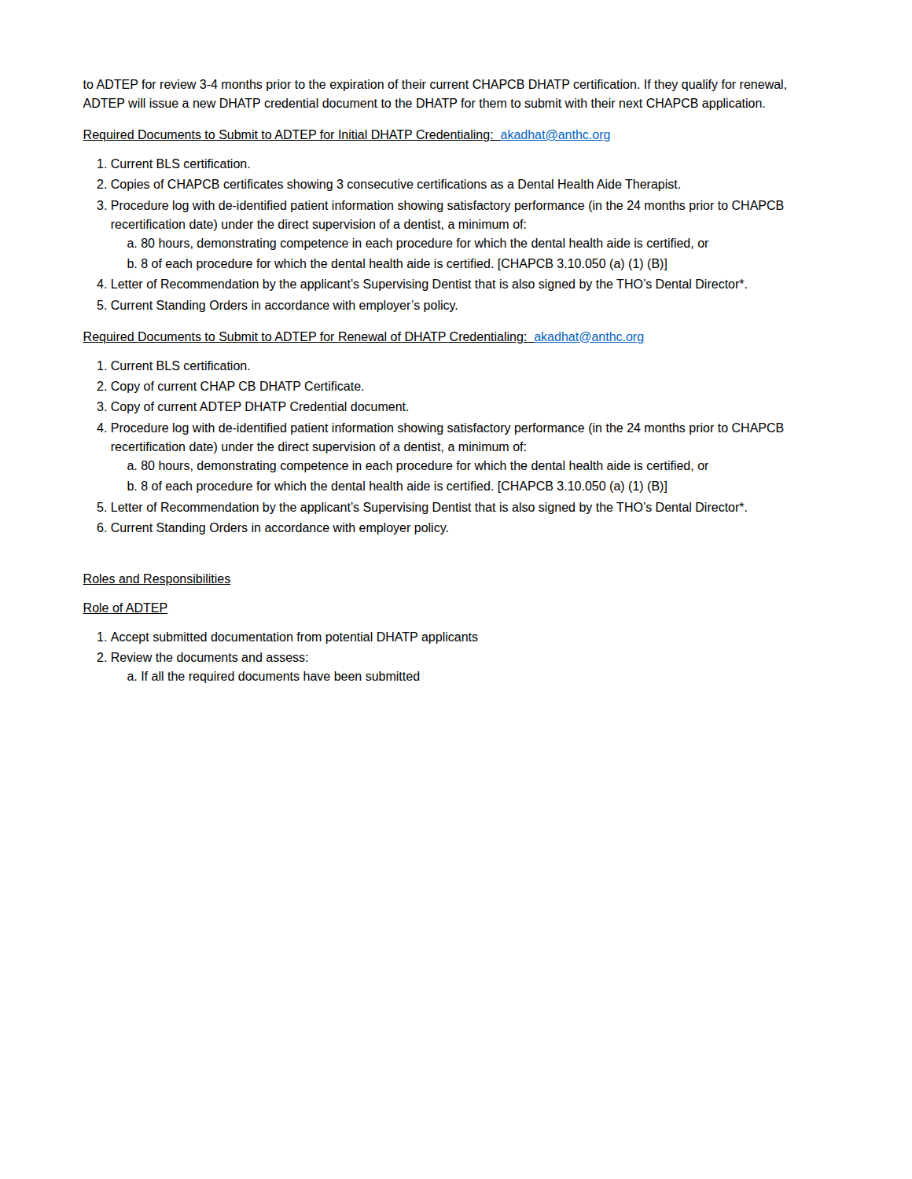to ADTEP for review 3-4 months prior to the expiration of their current CHAPCB DHATP certification. If they qualify for renewal, ADTEP will issue a new DHATP credential document to the DHATP for them to submit with their next CHAPCB application.
Required Documents to Submit to ADTEP for Initial DHATP Credentialing: akadhat@anthc.org
Current BLS certification.
Copies of CHAPCB certificates showing 3 consecutive certifications as a Dental Health Aide Therapist.
Procedure log with de-identified patient information showing satisfactory performance (in the 24 months prior to CHAPCB recertification date) under the direct supervision of a dentist, a minimum of:
80 hours, demonstrating competence in each procedure for which the dental health aide is certified, or
8 of each procedure for which the dental health aide is certified. [CHAPCB 3.10.050 (a) (1) (B)]
Letter of Recommendation by the applicant’s Supervising Dentist that is also signed by the THO’s Dental Director*.
Current Standing Orders in accordance with employer’s policy.
Required Documents to Submit to ADTEP for Renewal of DHATP Credentialing: akadhat@anthc.org
Current BLS certification.
Copy of current CHAP CB DHATP Certificate.
Copy of current ADTEP DHATP Credential document.
Procedure log with de-identified patient information showing satisfactory performance (in the 24 months prior to CHAPCB recertification date) under the direct supervision of a dentist, a minimum of:
80 hours, demonstrating competence in each procedure for which the dental health aide is certified, or
8 of each procedure for which the dental health aide is certified. [CHAPCB 3.10.050 (a) (1) (B)]
Letter of Recommendation by the applicant’s Supervising Dentist that is also signed by the THO’s Dental Director*.
Current Standing Orders in accordance with employer policy.
Roles and Responsibilities
Role of ADTEP
Accept submitted documentation from potential DHATP applicants
Review the documents and assess:
If all the required documents have been submitted